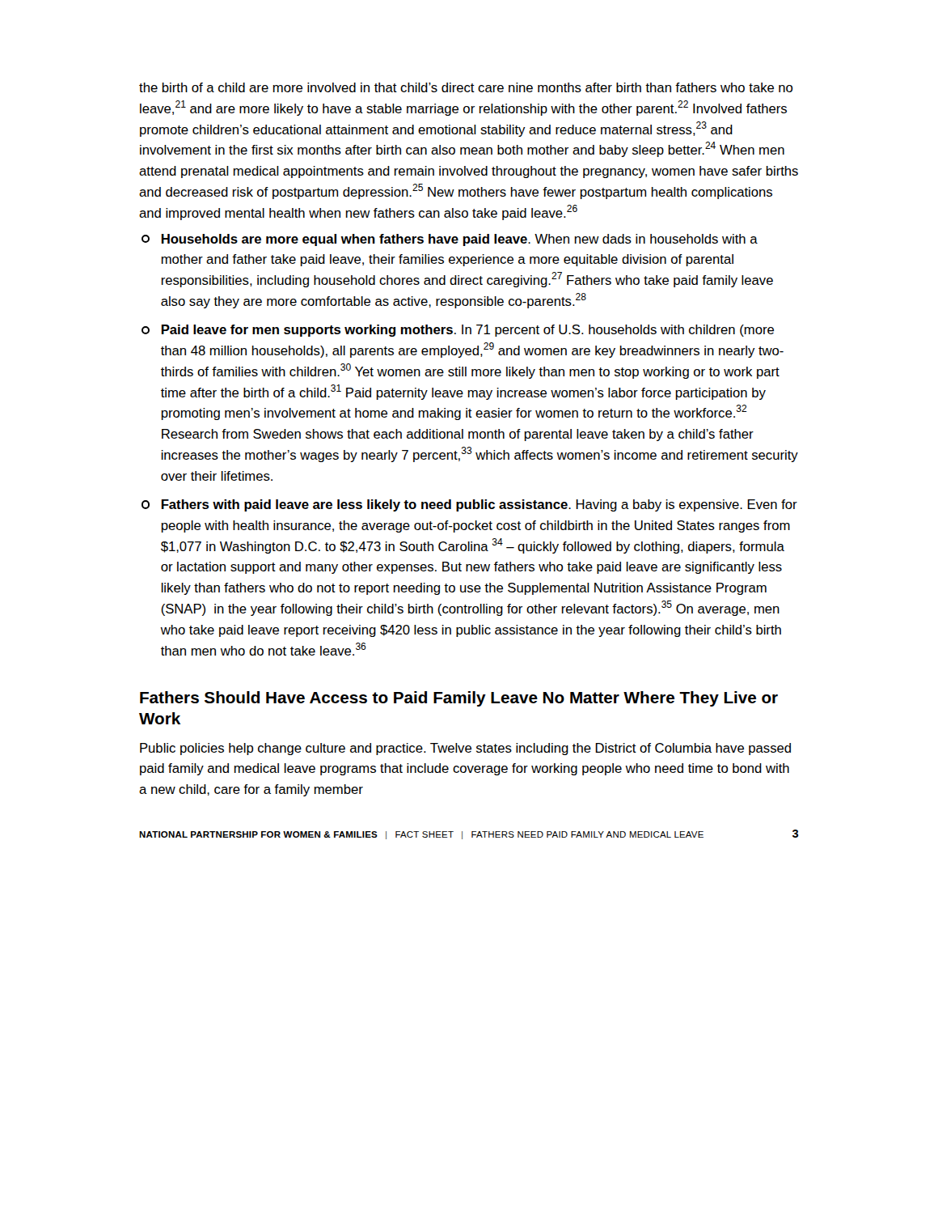the birth of a child are more involved in that child’s direct care nine months after birth than fathers who take no leave,21 and are more likely to have a stable marriage or relationship with the other parent.22 Involved fathers promote children’s educational attainment and emotional stability and reduce maternal stress,23 and involvement in the first six months after birth can also mean both mother and baby sleep better.24 When men attend prenatal medical appointments and remain involved throughout the pregnancy, women have safer births and decreased risk of postpartum depression.25 New mothers have fewer postpartum health complications and improved mental health when new fathers can also take paid leave.26
Households are more equal when fathers have paid leave. When new dads in households with a mother and father take paid leave, their families experience a more equitable division of parental responsibilities, including household chores and direct caregiving.27 Fathers who take paid family leave also say they are more comfortable as active, responsible co-parents.28
Paid leave for men supports working mothers. In 71 percent of U.S. households with children (more than 48 million households), all parents are employed,29 and women are key breadwinners in nearly two-thirds of families with children.30 Yet women are still more likely than men to stop working or to work part time after the birth of a child.31 Paid paternity leave may increase women’s labor force participation by promoting men’s involvement at home and making it easier for women to return to the workforce.32 Research from Sweden shows that each additional month of parental leave taken by a child’s father increases the mother’s wages by nearly 7 percent,33 which affects women’s income and retirement security over their lifetimes.
Fathers with paid leave are less likely to need public assistance. Having a baby is expensive. Even for people with health insurance, the average out-of-pocket cost of childbirth in the United States ranges from $1,077 in Washington D.C. to $2,473 in South Carolina 34 – quickly followed by clothing, diapers, formula or lactation support and many other expenses. But new fathers who take paid leave are significantly less likely than fathers who do not to report needing to use the Supplemental Nutrition Assistance Program (SNAP) in the year following their child’s birth (controlling for other relevant factors).35 On average, men who take paid leave report receiving $420 less in public assistance in the year following their child’s birth than men who do not take leave.36
Fathers Should Have Access to Paid Family Leave No Matter Where They Live or Work
Public policies help change culture and practice. Twelve states including the District of Columbia have passed paid family and medical leave programs that include coverage for working people who need time to bond with a new child, care for a family member
National Partnership for Women & Families | Fact Sheet | Fathers Need Paid Family and Medical Leave
3